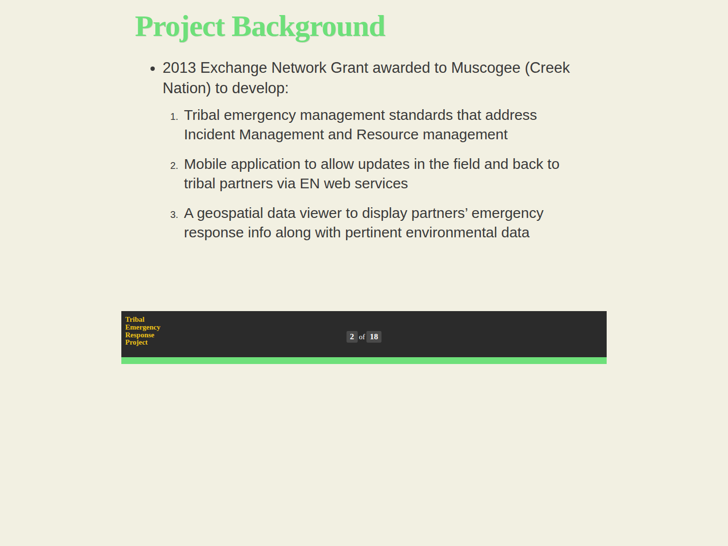Project Background
2013 Exchange Network Grant awarded to Muscogee (Creek Nation) to develop:
Tribal emergency management standards that address Incident Management and Resource management
Mobile application to allow updates in the field and back to tribal partners via EN web services
A geospatial data viewer to display partners’ emergency response info along with pertinent environmental data
Tribal
Emergency
Response
Project
2 of 18